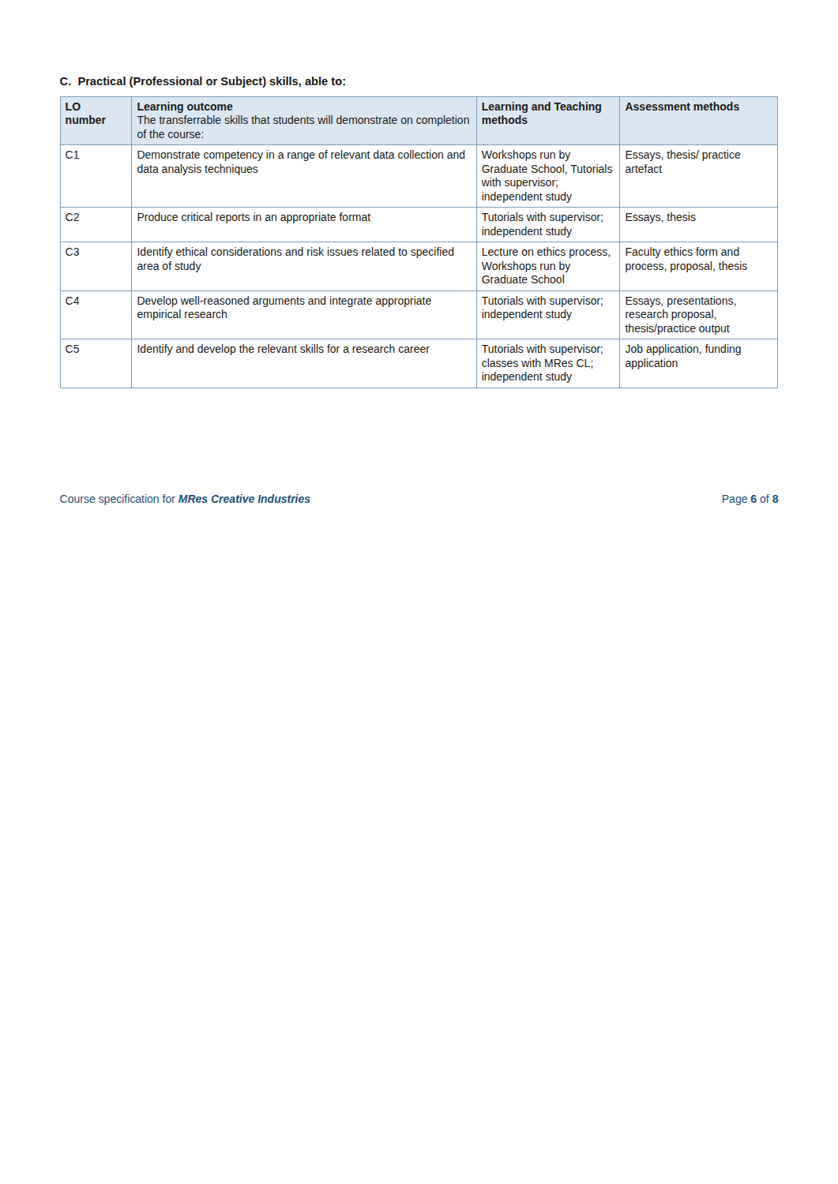C. Practical (Professional or Subject) skills, able to:
| LO number | Learning outcome The transferrable skills that students will demonstrate on completion of the course: | Learning and Teaching methods | Assessment methods |
| --- | --- | --- | --- |
| C1 | Demonstrate competency in a range of relevant data collection and data analysis techniques | Workshops run by Graduate School, Tutorials with supervisor; independent study | Essays, thesis/ practice artefact |
| C2 | Produce critical reports in an appropriate format | Tutorials with supervisor; independent study | Essays, thesis |
| C3 | Identify ethical considerations and risk issues related to specified area of study | Lecture on ethics process, Workshops run by Graduate School | Faculty ethics form and process, proposal, thesis |
| C4 | Develop well-reasoned arguments and integrate appropriate empirical research | Tutorials with supervisor; independent study | Essays, presentations, research proposal, thesis/practice output |
| C5 | Identify and develop the relevant skills for a research career | Tutorials with supervisor; classes with MRes CL; independent study | Job application, funding application |
Course specification for MRes Creative Industries
Page 6 of 8